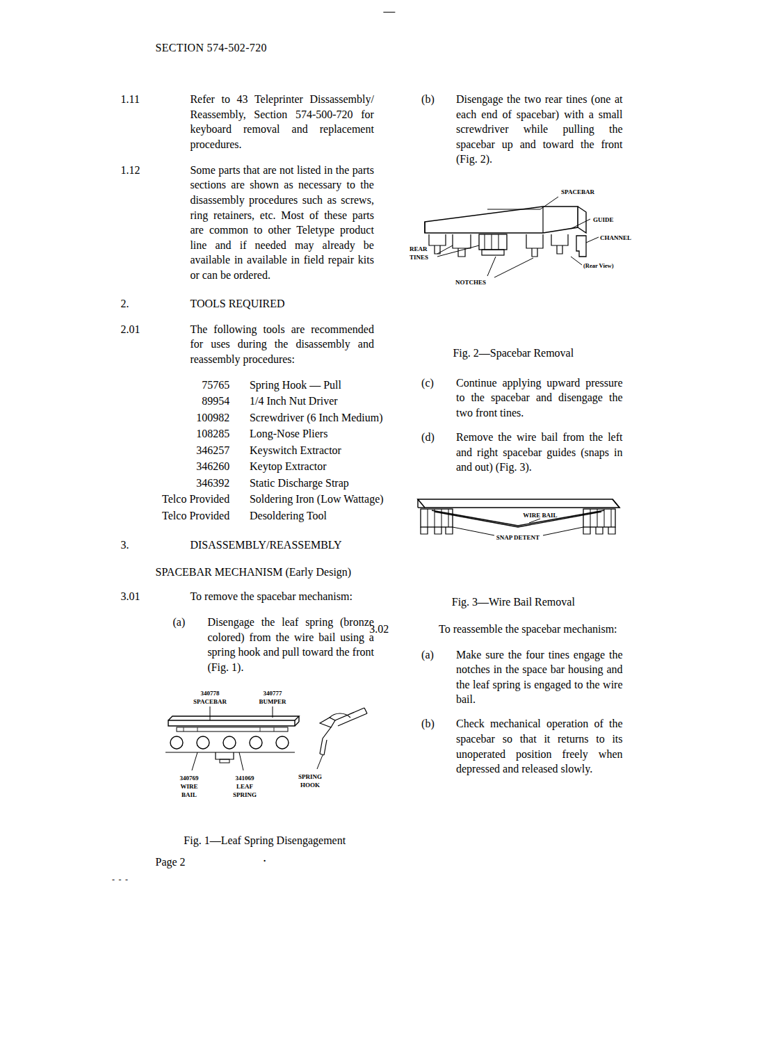SECTION 574-502-720
1.11 Refer to 43 Teleprinter Dissassembly/ Reassembly, Section 574-500-720 for keyboard removal and replacement procedures.
1.12 Some parts that are not listed in the parts sections are shown as necessary to the disassembly procedures such as screws, ring retainers, etc. Most of these parts are common to other Teletype product line and if needed may already be available in available in field repair kits or can be ordered.
2. TOOLS REQUIRED
2.01 The following tools are recommended for uses during the disassembly and reassembly procedures:
| 75765 | Spring Hook — Pull |
| 89954 | 1/4 Inch Nut Driver |
| 100982 | Screwdriver (6 Inch Medium) |
| 108285 | Long-Nose Pliers |
| 346257 | Keyswitch Extractor |
| 346260 | Keytop Extractor |
| 346392 | Static Discharge Strap |
| Telco Provided | Soldering Iron (Low Wattage) |
| Telco Provided | Desoldering Tool |
3. DISASSEMBLY/REASSEMBLY
SPACEBAR MECHANISM (Early Design)
3.01 To remove the spacebar mechanism:
(a) Disengage the leaf spring (bronze colored) from the wire bail using a spring hook and pull toward the front (Fig. 1).
340778 SPACEBAR 340777 BUMPER 340769 WIRE BAIL 341069 LEAF SPRING SPRING HOOK
Fig. 1—Leaf Spring Disengagement
.
(b) Disengage the two rear tines (one at each end of spacebar) with a small screwdriver while pulling the spacebar up and toward the front (Fig. 2).
SPACEBAR GUIDE CHANNEL REAR TINES NOTCHES (Rear View)
Fig. 2—Spacebar Removal
(c) Continue applying upward pressure to the spacebar and disengage the two front tines.
(d) Remove the wire bail from the left and right spacebar guides (snaps in and out) (Fig. 3).
WIRE BAIL SNAP DETENT
Fig. 3—Wire Bail Removal
3.02 To reassemble the spacebar mechanism:
(a) Make sure the four tines engage the notches in the space bar housing and the leaf spring is engaged to the wire bail.
(b) Check mechanical operation of the spacebar so that it returns to its unoperated position freely when depressed and released slowly.
Page 2
- - -